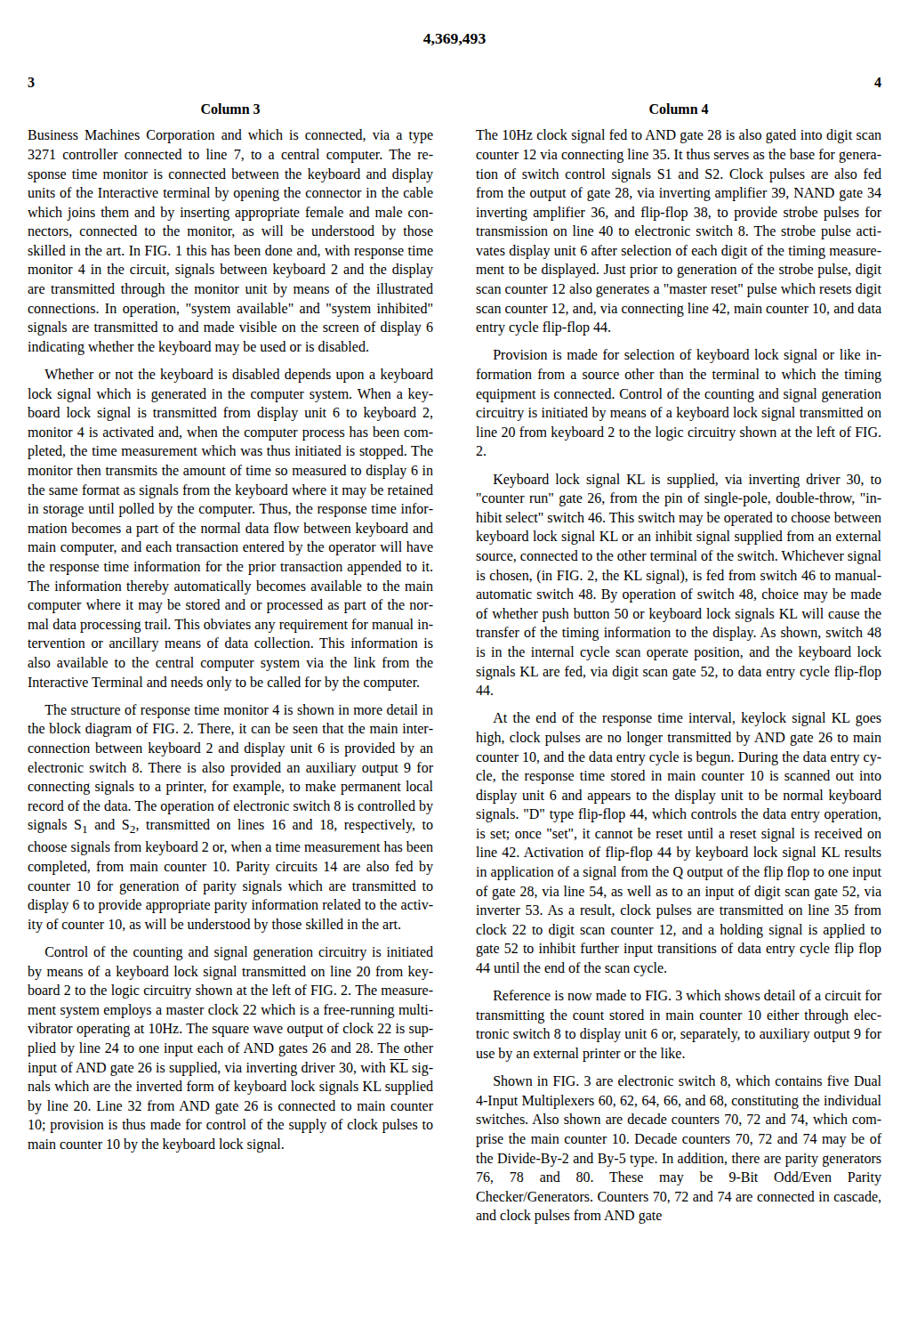4,369,493
3 4
Column 3
Business Machines Corporation and which is connected, via a type 3271 controller connected to line 7, to a central computer. The response time monitor is connected between the keyboard and display units of the Interactive terminal by opening the connector in the cable which joins them and by inserting appropriate female and male connectors, connected to the monitor, as will be understood by those skilled in the art. In FIG. 1 this has been done and, with response time monitor 4 in the circuit, signals between keyboard 2 and the display are transmitted through the monitor unit by means of the illustrated connections. In operation, "system available" and "system inhibited" signals are transmitted to and made visible on the screen of display 6 indicating whether the keyboard may be used or is disabled.
Whether or not the keyboard is disabled depends upon a keyboard lock signal which is generated in the computer system. When a keyboard lock signal is transmitted from display unit 6 to keyboard 2, monitor 4 is activated and, when the computer process has been completed, the time measurement which was thus initiated is stopped. The monitor then transmits the amount of time so measured to display 6 in the same format as signals from the keyboard where it may be retained in storage until polled by the computer. Thus, the response time information becomes a part of the normal data flow between keyboard and main computer, and each transaction entered by the operator will have the response time information for the prior transaction appended to it. The information thereby automatically becomes available to the main computer where it may be stored and or processed as part of the normal data processing trail. This obviates any requirement for manual intervention or ancillary means of data collection. This information is also available to the central computer system via the link from the Interactive Terminal and needs only to be called for by the computer.
The structure of response time monitor 4 is shown in more detail in the block diagram of FIG. 2. There, it can be seen that the main interconnection between keyboard 2 and display unit 6 is provided by an electronic switch 8. There is also provided an auxiliary output 9 for connecting signals to a printer, for example, to make permanent local record of the data. The operation of electronic switch 8 is controlled by signals S1 and S2, transmitted on lines 16 and 18, respectively, to choose signals from keyboard 2 or, when a time measurement has been completed, from main counter 10. Parity circuits 14 are also fed by counter 10 for generation of parity signals which are transmitted to display 6 to provide appropriate parity information related to the activity of counter 10, as will be understood by those skilled in the art.
Control of the counting and signal generation circuitry is initiated by means of a keyboard lock signal transmitted on line 20 from keyboard 2 to the logic circuitry shown at the left of FIG. 2. The measurement system employs a master clock 22 which is a free-running multi-vibrator operating at 10Hz. The square wave output of clock 22 is supplied by line 24 to one input each of AND gates 26 and 28. The other input of AND gate 26 is supplied, via inverting driver 30, with KL signals which are the inverted form of keyboard lock signals KL supplied by line 20. Line 32 from AND gate 26 is connected to main counter 10; provision is thus made for control of the supply of clock pulses to main counter 10 by the keyboard lock signal.
Column 4
The 10Hz clock signal fed to AND gate 28 is also gated into digit scan counter 12 via connecting line 35. It thus serves as the base for generation of switch control signals S1 and S2. Clock pulses are also fed from the output of gate 28, via inverting amplifier 39, NAND gate 34 inverting amplifier 36, and flip-flop 38, to provide strobe pulses for transmission on line 40 to electronic switch 8. The strobe pulse activates display unit 6 after selection of each digit of the timing measurement to be displayed. Just prior to generation of the strobe pulse, digit scan counter 12 also generates a "master reset" pulse which resets digit scan counter 12, and, via connecting line 42, main counter 10, and data entry cycle flip-flop 44.
Provision is made for selection of keyboard lock signal or like information from a source other than the terminal to which the timing equipment is connected. Control of the counting and signal generation circuitry is initiated by means of a keyboard lock signal transmitted on line 20 from keyboard 2 to the logic circuitry shown at the left of FIG. 2.
Keyboard lock signal KL is supplied, via inverting driver 30, to "counter run" gate 26, from the pin of single-pole, double-throw, "inhibit select" switch 46. This switch may be operated to choose between keyboard lock signal KL or an inhibit signal supplied from an external source, connected to the other terminal of the switch. Whichever signal is chosen, (in FIG. 2, the KL signal), is fed from switch 46 to manual-automatic switch 48. By operation of switch 48, choice may be made of whether push button 50 or keyboard lock signals KL will cause the transfer of the timing information to the display. As shown, switch 48 is in the internal cycle scan operate position, and the keyboard lock signals KL are fed, via digit scan gate 52, to data entry cycle flip-flop 44.
At the end of the response time interval, keylock signal KL goes high, clock pulses are no longer transmitted by AND gate 26 to main counter 10, and the data entry cycle is begun. During the data entry cycle, the response time stored in main counter 10 is scanned out into display unit 6 and appears to the display unit to be normal keyboard signals. "D" type flip-flop 44, which controls the data entry operation, is set; once "set", it cannot be reset until a reset signal is received on line 42. Activation of flip-flop 44 by keyboard lock signal KL results in application of a signal from the Q output of the flip flop to one input of gate 28, via line 54, as well as to an input of digit scan gate 52, via inverter 53. As a result, clock pulses are transmitted on line 35 from clock 22 to digit scan counter 12, and a holding signal is applied to gate 52 to inhibit further input transitions of data entry cycle flip flop 44 until the end of the scan cycle.
Reference is now made to FIG. 3 which shows detail of a circuit for transmitting the count stored in main counter 10 either through electronic switch 8 to display unit 6 or, separately, to auxiliary output 9 for use by an external printer or the like.
Shown in FIG. 3 are electronic switch 8, which contains five Dual 4-Input Multiplexers 60, 62, 64, 66, and 68, constituting the individual switches. Also shown are decade counters 70, 72 and 74, which comprise the main counter 10. Decade counters 70, 72 and 74 may be of the Divide-By-2 and By-5 type. In addition, there are parity generators 76, 78 and 80. These may be 9-Bit Odd/Even Parity Checker/Generators. Counters 70, 72 and 74 are connected in cascade, and clock pulses from AND gate